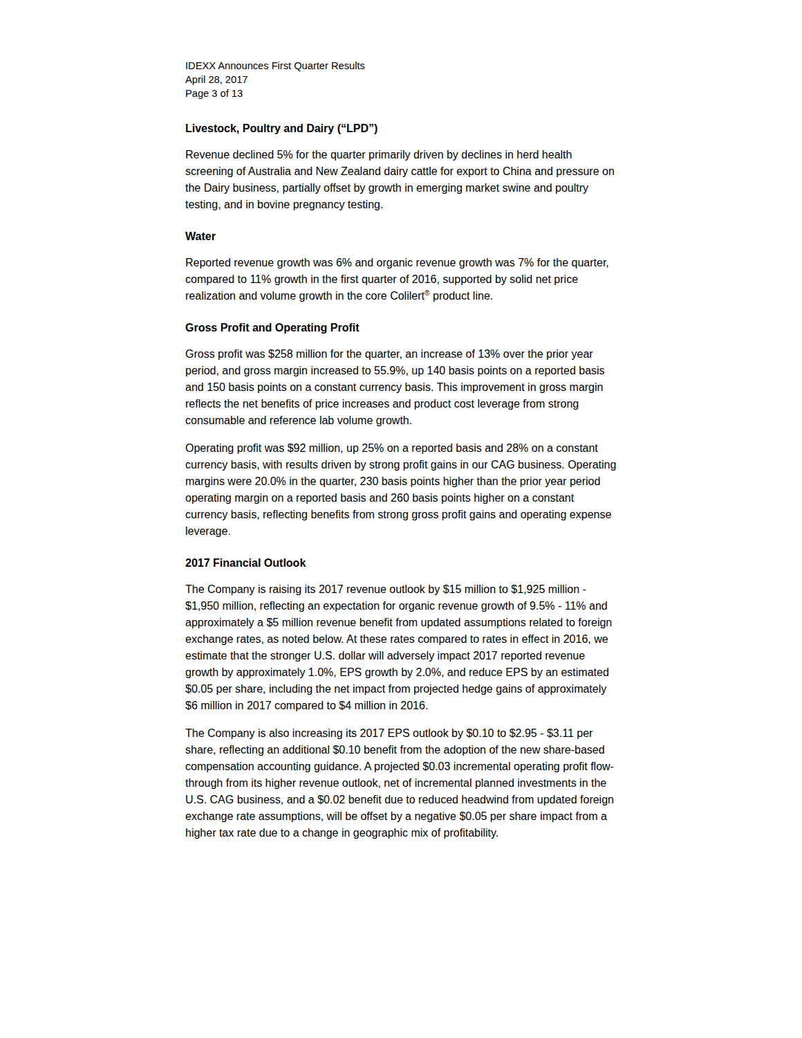IDEXX Announces First Quarter Results
April 28, 2017
Page 3 of 13
Livestock, Poultry and Dairy (“LPD”)
Revenue declined 5% for the quarter primarily driven by declines in herd health screening of Australia and New Zealand dairy cattle for export to China and pressure on the Dairy business, partially offset by growth in emerging market swine and poultry testing, and in bovine pregnancy testing.
Water
Reported revenue growth was 6% and organic revenue growth was 7% for the quarter, compared to 11% growth in the first quarter of 2016, supported by solid net price realization and volume growth in the core Colilert® product line.
Gross Profit and Operating Profit
Gross profit was $258 million for the quarter, an increase of 13% over the prior year period, and gross margin increased to 55.9%, up 140 basis points on a reported basis and 150 basis points on a constant currency basis. This improvement in gross margin reflects the net benefits of price increases and product cost leverage from strong consumable and reference lab volume growth.
Operating profit was $92 million, up 25% on a reported basis and 28% on a constant currency basis, with results driven by strong profit gains in our CAG business. Operating margins were 20.0% in the quarter, 230 basis points higher than the prior year period operating margin on a reported basis and 260 basis points higher on a constant currency basis, reflecting benefits from strong gross profit gains and operating expense leverage.
2017 Financial Outlook
The Company is raising its 2017 revenue outlook by $15 million to $1,925 million - $1,950 million, reflecting an expectation for organic revenue growth of 9.5% - 11% and approximately a $5 million revenue benefit from updated assumptions related to foreign exchange rates, as noted below. At these rates compared to rates in effect in 2016, we estimate that the stronger U.S. dollar will adversely impact 2017 reported revenue growth by approximately 1.0%, EPS growth by 2.0%, and reduce EPS by an estimated $0.05 per share, including the net impact from projected hedge gains of approximately $6 million in 2017 compared to $4 million in 2016.
The Company is also increasing its 2017 EPS outlook by $0.10 to $2.95 - $3.11 per share, reflecting an additional $0.10 benefit from the adoption of the new share-based compensation accounting guidance. A projected $0.03 incremental operating profit flow-through from its higher revenue outlook, net of incremental planned investments in the U.S. CAG business, and a $0.02 benefit due to reduced headwind from updated foreign exchange rate assumptions, will be offset by a negative $0.05 per share impact from a higher tax rate due to a change in geographic mix of profitability.